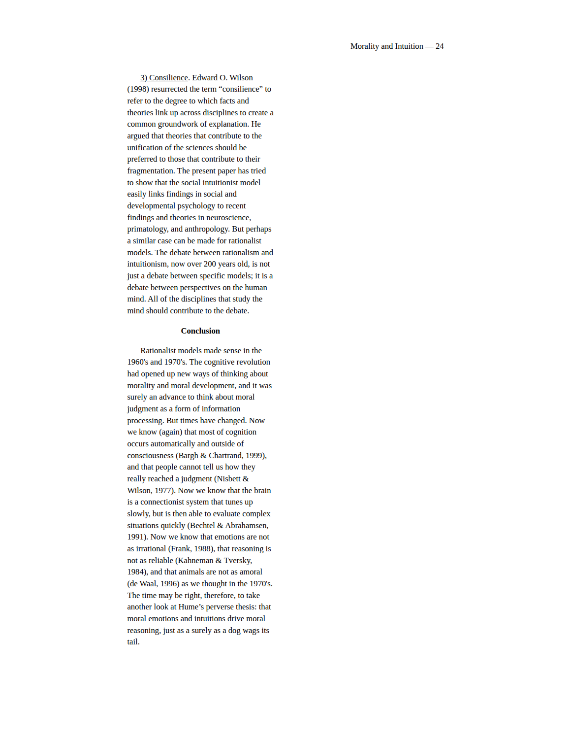Morality and Intuition — 24
3) Consilience. Edward O. Wilson (1998) resurrected the term “consilience” to refer to the degree to which facts and theories link up across disciplines to create a common groundwork of explanation. He argued that theories that contribute to the unification of the sciences should be preferred to those that contribute to their fragmentation. The present paper has tried to show that the social intuitionist model easily links findings in social and developmental psychology to recent findings and theories in neuroscience, primatology, and anthropology. But perhaps a similar case can be made for rationalist models. The debate between rationalism and intuitionism, now over 200 years old, is not just a debate between specific models; it is a debate between perspectives on the human mind. All of the disciplines that study the mind should contribute to the debate.
Conclusion
Rationalist models made sense in the 1960's and 1970's. The cognitive revolution had opened up new ways of thinking about morality and moral development, and it was surely an advance to think about moral judgment as a form of information processing. But times have changed. Now we know (again) that most of cognition occurs automatically and outside of consciousness (Bargh & Chartrand, 1999), and that people cannot tell us how they really reached a judgment (Nisbett & Wilson, 1977). Now we know that the brain is a connectionist system that tunes up slowly, but is then able to evaluate complex situations quickly (Bechtel & Abrahamsen, 1991). Now we know that emotions are not as irrational (Frank, 1988), that reasoning is not as reliable (Kahneman & Tversky, 1984), and that animals are not as amoral (de Waal, 1996) as we thought in the 1970's. The time may be right, therefore, to take another look at Hume’s perverse thesis: that moral emotions and intuitions drive moral reasoning, just as a surely as a dog wags its tail.